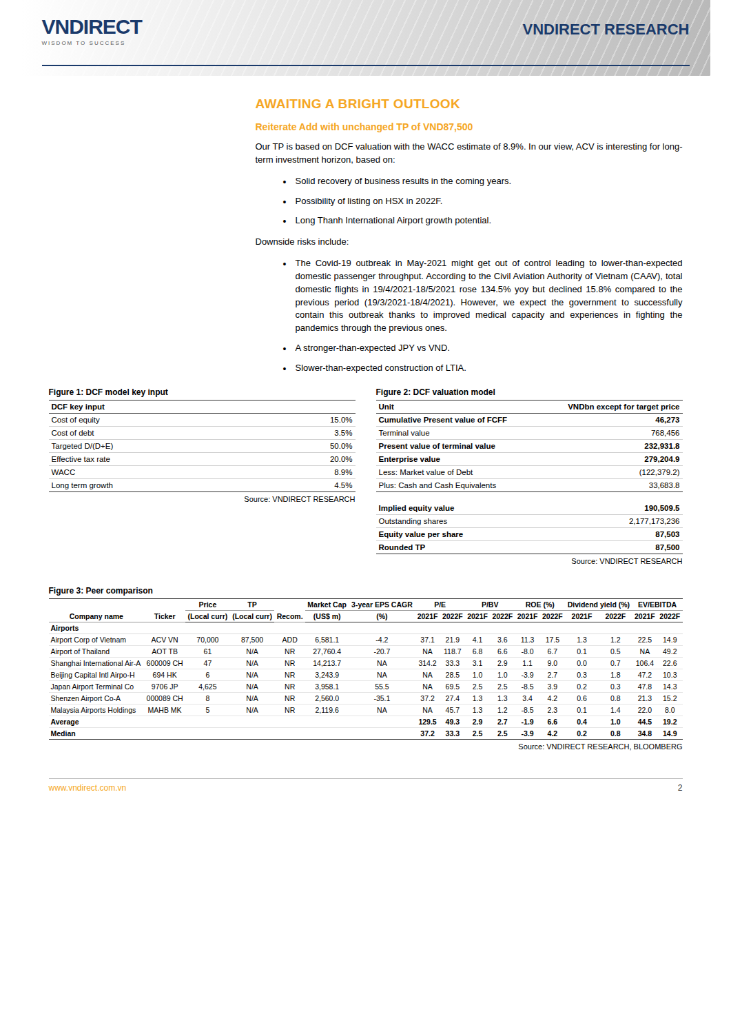VNDIRECT
WISDOM TO SUCCESS
VNDIRECT RESEARCH
AWAITING A BRIGHT OUTLOOK
Reiterate Add with unchanged TP of VND87,500
Our TP is based on DCF valuation with the WACC estimate of 8.9%. In our view, ACV is interesting for long-term investment horizon, based on:
Solid recovery of business results in the coming years.
Possibility of listing on HSX in 2022F.
Long Thanh International Airport growth potential.
Downside risks include:
The Covid-19 outbreak in May-2021 might get out of control leading to lower-than-expected domestic passenger throughput. According to the Civil Aviation Authority of Vietnam (CAAV), total domestic flights in 19/4/2021-18/5/2021 rose 134.5% yoy but declined 15.8% compared to the previous period (19/3/2021-18/4/2021). However, we expect the government to successfully contain this outbreak thanks to improved medical capacity and experiences in fighting the pandemics through the previous ones.
A stronger-than-expected JPY vs VND.
Slower-than-expected construction of LTIA.
Figure 1: DCF model key input
| DCF key input | |
| --- | --- |
| Cost of equity | 15.0% |
| Cost of debt | 3.5% |
| Targeted D/(D+E) | 50.0% |
| Effective tax rate | 20.0% |
| WACC | 8.9% |
| Long term growth | 4.5% |
Source: VNDIRECT RESEARCH
Figure 2: DCF valuation model
| Unit | VNDbn except for target price |
| --- | --- |
| Cumulative Present value of FCFF | 46,273 |
| Terminal value | 768,456 |
| Present value of terminal value | 232,931.8 |
| Enterprise value | 279,204.9 |
| Less: Market value of Debt | (122,379.2) |
| Plus: Cash and Cash Equivalents | 33,683.8 |
| Implied equity value | 190,509.5 |
| Outstanding shares | 2,177,173,236 |
| Equity value per share | 87,503 |
| Rounded TP | 87,500 |
Source: VNDIRECT RESEARCH
Figure 3: Peer comparison
| Company name | Ticker | Price | TP | Recom. | Market Cap | 3-year EPS CAGR | P/E | P/BV | ROE (%) | Dividend yield (%) | EV/EBITDA |
| --- | --- | --- | --- | --- | --- | --- | --- | --- | --- | --- | --- |
| (Local curr) | (Local curr) | (US$ m) | (%) | 2021F | 2022F | 2021F | 2022F | 2021F | 2022F | 2021F | 2022F | 2021F | 2022F |
| Airports |
| Airport Corp of Vietnam | ACV VN | 70,000 | 87,500 | ADD | 6,581.1 | -4.2 | 37.1 | 21.9 | 4.1 | 3.6 | 11.3 | 17.5 | 1.3 | 1.2 | 22.5 | 14.9 |
| Airport of Thailand | AOT TB | 61 | N/A | NR | 27,760.4 | -20.7 | NA | 118.7 | 6.8 | 6.6 | -8.0 | 6.7 | 0.1 | 0.5 | NA | 49.2 |
| Shanghai International Air-A | 600009 CH | 47 | N/A | NR | 14,213.7 | NA | 314.2 | 33.3 | 3.1 | 2.9 | 1.1 | 9.0 | 0.0 | 0.7 | 106.4 | 22.6 |
| Beijing Capital Intl Airpo-H | 694 HK | 6 | N/A | NR | 3,243.9 | NA | NA | 28.5 | 1.0 | 1.0 | -3.9 | 2.7 | 0.3 | 1.8 | 47.2 | 10.3 |
| Japan Airport Terminal Co | 9706 JP | 4,625 | N/A | NR | 3,958.1 | 55.5 | NA | 69.5 | 2.5 | 2.5 | -8.5 | 3.9 | 0.2 | 0.3 | 47.8 | 14.3 |
| Shenzen Airport Co-A | 000089 CH | 8 | N/A | NR | 2,560.0 | -35.1 | 37.2 | 27.4 | 1.3 | 1.3 | 3.4 | 4.2 | 0.6 | 0.8 | 21.3 | 15.2 |
| Malaysia Airports Holdings | MAHB MK | 5 | N/A | NR | 2,119.6 | NA | NA | 45.7 | 1.3 | 1.2 | -8.5 | 2.3 | 0.1 | 1.4 | 22.0 | 8.0 |
| Average | | | | | | | 129.5 | 49.3 | 2.9 | 2.7 | -1.9 | 6.6 | 0.4 | 1.0 | 44.5 | 19.2 |
| Median | | | | | | | 37.2 | 33.3 | 2.5 | 2.5 | -3.9 | 4.2 | 0.2 | 0.8 | 34.8 | 14.9 |
Source: VNDIRECT RESEARCH, BLOOMBERG
www.vndirect.com.vn
2